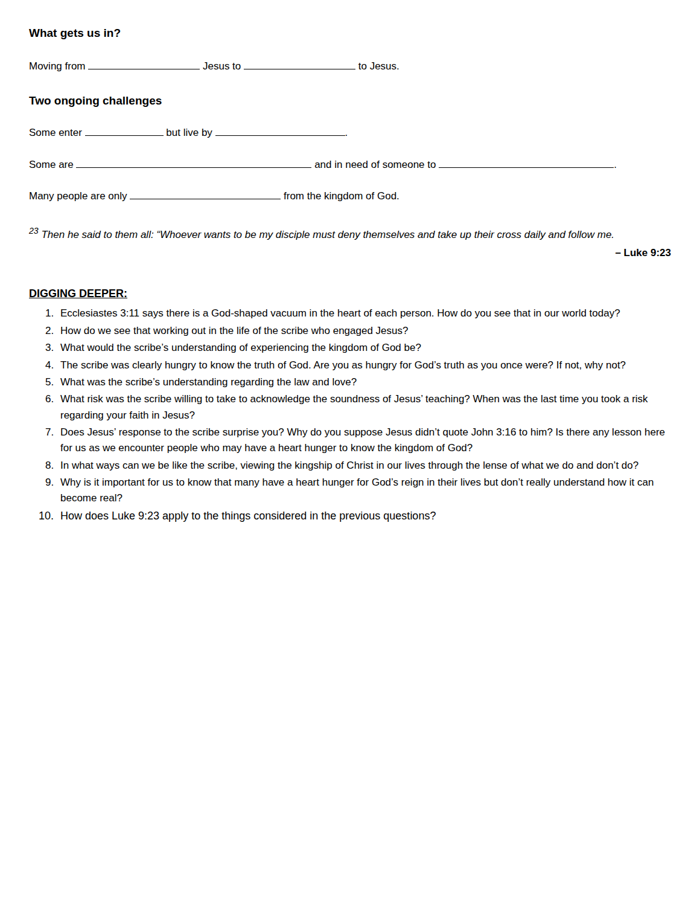What gets us in?
Moving from Jesus to to Jesus.
Two ongoing challenges
Some enter but live by .
Some are and in need of someone to .
Many people are only from the kingdom of God.
23 Then he said to them all: “Whoever wants to be my disciple must deny themselves and take up their cross daily and follow me.
– Luke 9:23
DIGGING DEEPER:
Ecclesiastes 3:11 says there is a God-shaped vacuum in the heart of each person. How do you see that in our world today?
How do we see that working out in the life of the scribe who engaged Jesus?
What would the scribe’s understanding of experiencing the kingdom of God be?
The scribe was clearly hungry to know the truth of God. Are you as hungry for God’s truth as you once were? If not, why not?
What was the scribe’s understanding regarding the law and love?
What risk was the scribe willing to take to acknowledge the soundness of Jesus’ teaching? When was the last time you took a risk regarding your faith in Jesus?
Does Jesus’ response to the scribe surprise you? Why do you suppose Jesus didn’t quote John 3:16 to him? Is there any lesson here for us as we encounter people who may have a heart hunger to know the kingdom of God?
In what ways can we be like the scribe, viewing the kingship of Christ in our lives through the lense of what we do and don’t do?
Why is it important for us to know that many have a heart hunger for God’s reign in their lives but don’t really understand how it can become real?
How does Luke 9:23 apply to the things considered in the previous questions?